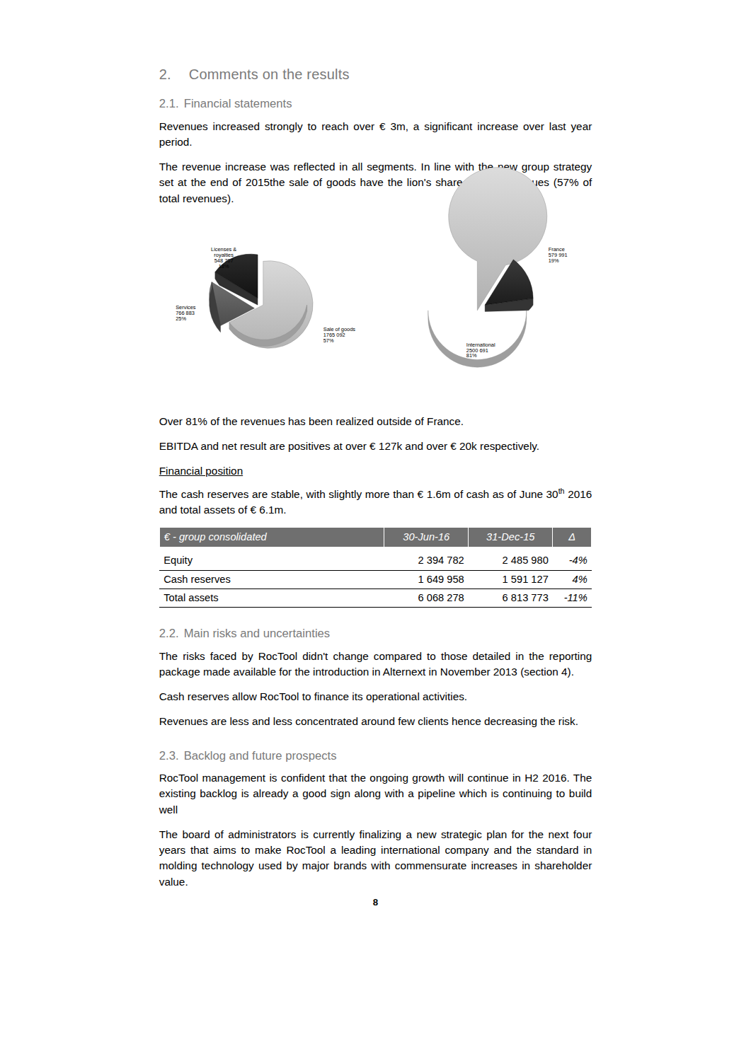2. Comments on the results
2.1. Financial statements
Revenues increased strongly to reach over € 3m, a significant increase over last year period.
The revenue increase was reflected in all segments. In line with the new group strategy set at the end of 2015the sale of goods have the lion's share of total revenues (57% of total revenues).
Licenses & royalties 548 707 18% Services 766 883 25% Sale of goods 1765 092 57%
France 579 991 19% International 2500 691 81%
Over 81% of the revenues has been realized outside of France.
EBITDA and net result are positives at over € 127k and over € 20k respectively.
Financial position
The cash reserves are stable, with slightly more than € 1.6m of cash as of June 30th 2016 and total assets of € 6.1m.
| € - group consolidated | 30-Jun-16 | 31-Dec-15 | Δ |
| --- | --- | --- | --- |
| Equity | 2 394 782 | 2 485 980 | -4% |
| Cash reserves | 1 649 958 | 1 591 127 | 4% |
| Total assets | 6 068 278 | 6 813 773 | -11% |
2.2. Main risks and uncertainties
The risks faced by RocTool didn't change compared to those detailed in the reporting package made available for the introduction in Alternext in November 2013 (section 4).
Cash reserves allow RocTool to finance its operational activities.
Revenues are less and less concentrated around few clients hence decreasing the risk.
2.3. Backlog and future prospects
RocTool management is confident that the ongoing growth will continue in H2 2016. The existing backlog is already a good sign along with a pipeline which is continuing to build well
The board of administrators is currently finalizing a new strategic plan for the next four years that aims to make RocTool a leading international company and the standard in molding technology used by major brands with commensurate increases in shareholder value.
8